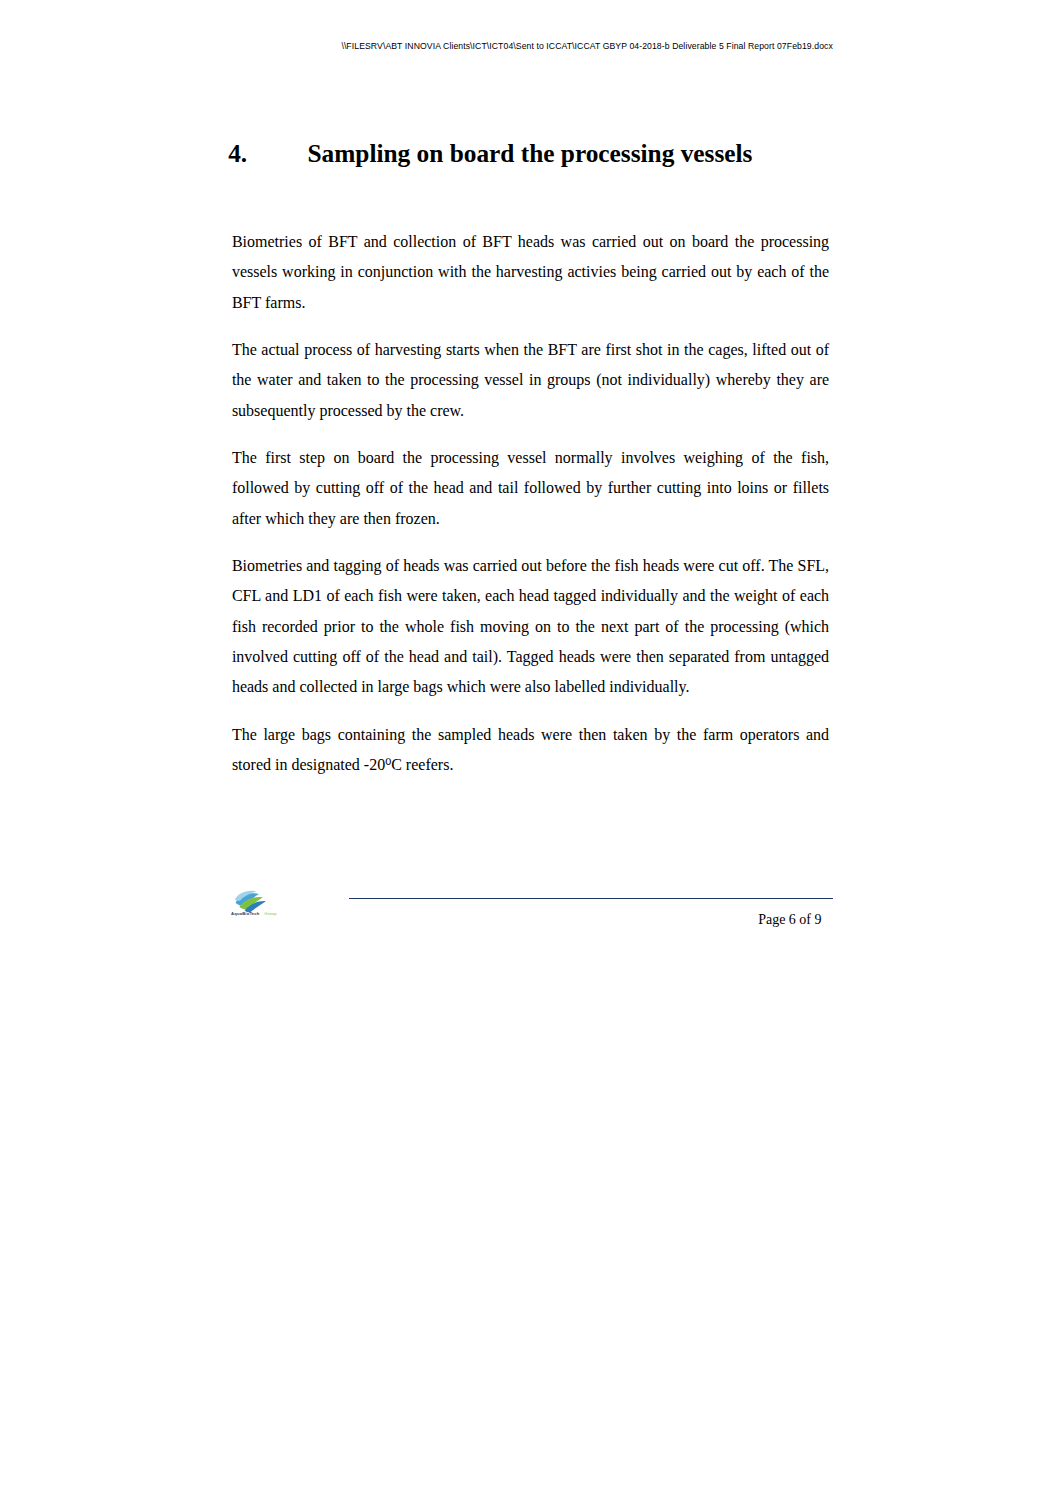\\FILESRV\ABT INNOVIA Clients\ICT\ICT04\Sent to ICCAT\ICCAT GBYP 04-2018-b Deliverable 5 Final Report 07Feb19.docx
4. Sampling on board the processing vessels
Biometries of BFT and collection of BFT heads was carried out on board the processing vessels working in conjunction with the harvesting activies being carried out by each of the BFT farms.
The actual process of harvesting starts when the BFT are first shot in the cages, lifted out of the water and taken to the processing vessel in groups (not individually) whereby they are subsequently processed by the crew.
The first step on board the processing vessel normally involves weighing of the fish, followed by cutting off of the head and tail followed by further cutting into loins or fillets after which they are then frozen.
Biometries and tagging of heads was carried out before the fish heads were cut off. The SFL, CFL and LD1 of each fish were taken, each head tagged individually and the weight of each fish recorded prior to the whole fish moving on to the next part of the processing (which involved cutting off of the head and tail). Tagged heads were then separated from untagged heads and collected in large bags which were also labelled individually.
The large bags containing the sampled heads were then taken by the farm operators and stored in designated -20⁰C reefers.
AquaBioTech Group
Page 6 of 9